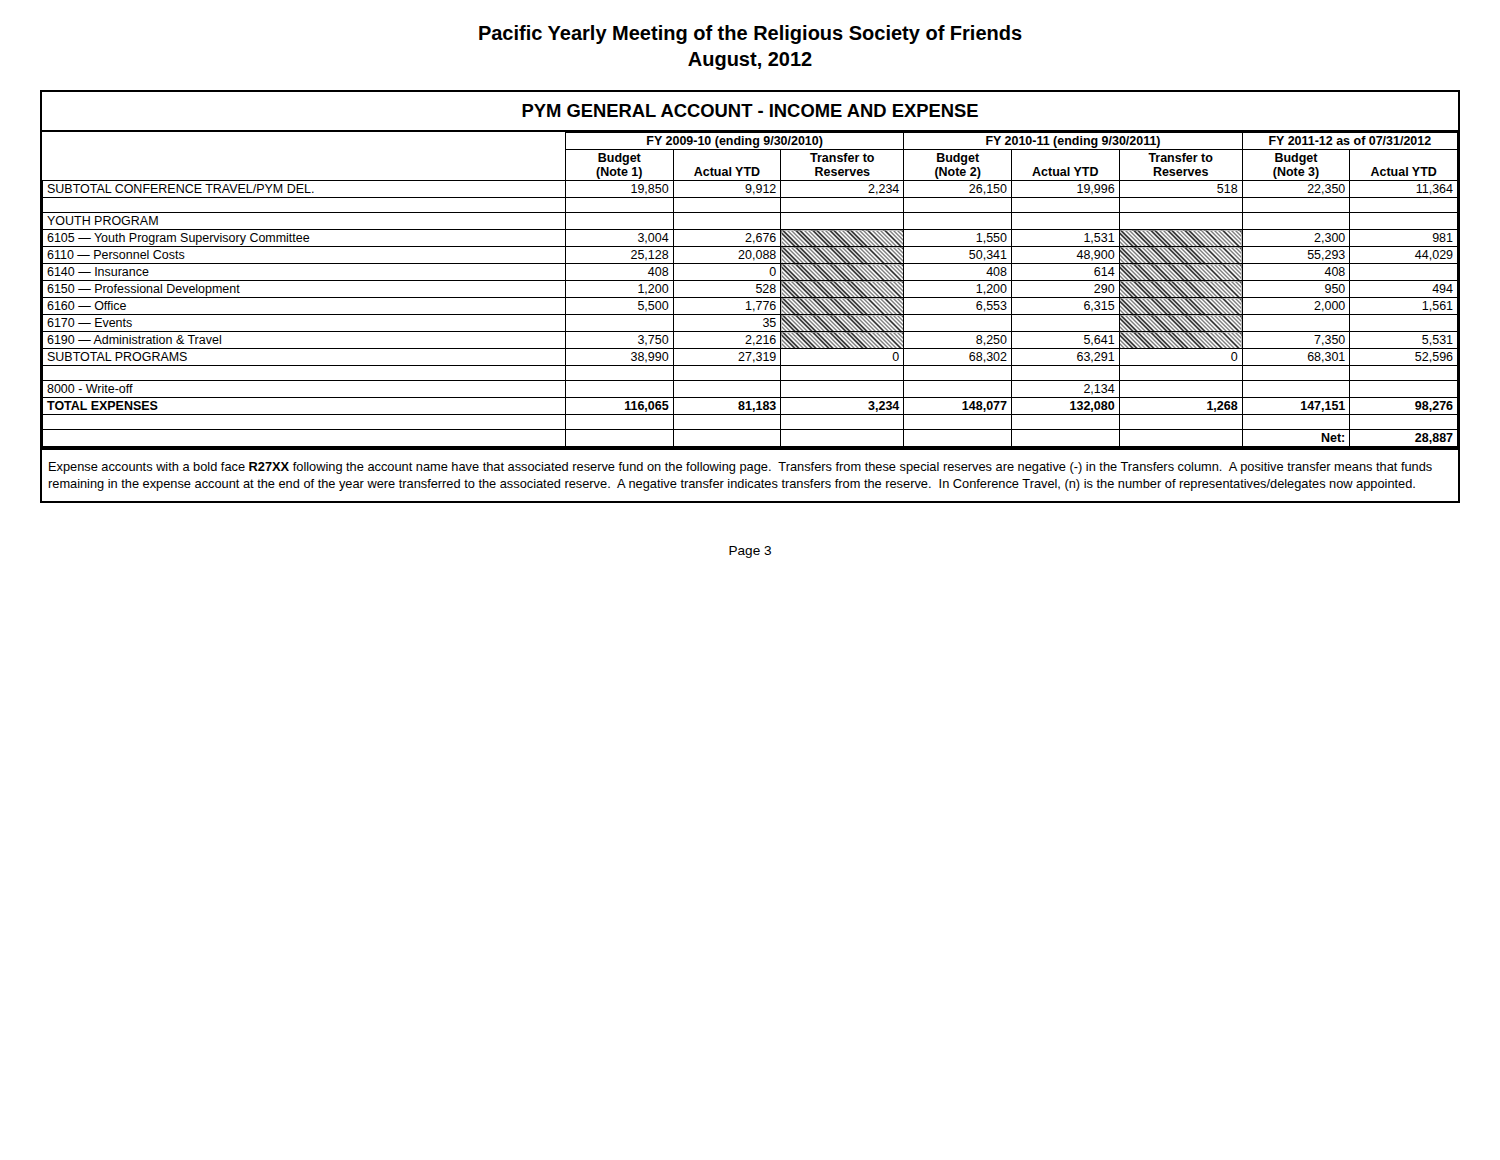Pacific Yearly Meeting of the Religious Society of Friends
August, 2012
PYM GENERAL ACCOUNT - INCOME AND EXPENSE
| | FY 2009-10 (ending 9/30/2010) | FY 2010-11 (ending 9/30/2011) | FY 2011-12 as of 07/31/2012 |
| --- | --- | --- | --- |
| Budget (Note 1) | Actual YTD | Transfer to Reserves | Budget (Note 2) | Actual YTD | Transfer to Reserves | Budget (Note 3) | Actual YTD |
| SUBTOTAL CONFERENCE TRAVEL/PYM DEL. | 19,850 | 9,912 | 2,234 | 26,150 | 19,996 | 518 | 22,350 | 11,364 |
| YOUTH PROGRAM | | | | | | | | |
| 6105 — Youth Program Supervisory Committee | 3,004 | 2,676 | | 1,550 | 1,531 | | 2,300 | 981 |
| 6110 — Personnel Costs | 25,128 | 20,088 | | 50,341 | 48,900 | | 55,293 | 44,029 |
| 6140 — Insurance | 408 | 0 | | 408 | 614 | | 408 | |
| 6150 — Professional Development | 1,200 | 528 | | 1,200 | 290 | | 950 | 494 |
| 6160 — Office | 5,500 | 1,776 | | 6,553 | 6,315 | | 2,000 | 1,561 |
| 6170 — Events | | 35 | | | | | | |
| 6190 — Administration & Travel | 3,750 | 2,216 | | 8,250 | 5,641 | | 7,350 | 5,531 |
| SUBTOTAL PROGRAMS | 38,990 | 27,319 | 0 | 68,302 | 63,291 | 0 | 68,301 | 52,596 |
| 8000 - Write-off | | | | | 2,134 | | | |
| TOTAL EXPENSES | 116,065 | 81,183 | 3,234 | 148,077 | 132,080 | 1,268 | 147,151 | 98,276 |
| | | | | | | | Net: | 28,887 |
Expense accounts with a bold face R27XX following the account name have that associated reserve fund on the following page. Transfers from these special reserves are negative (-) in the Transfers column. A positive transfer means that funds remaining in the expense account at the end of the year were transferred to the associated reserve. A negative transfer indicates transfers from the reserve. In Conference Travel, (n) is the number of representatives/delegates now appointed.
Page 3